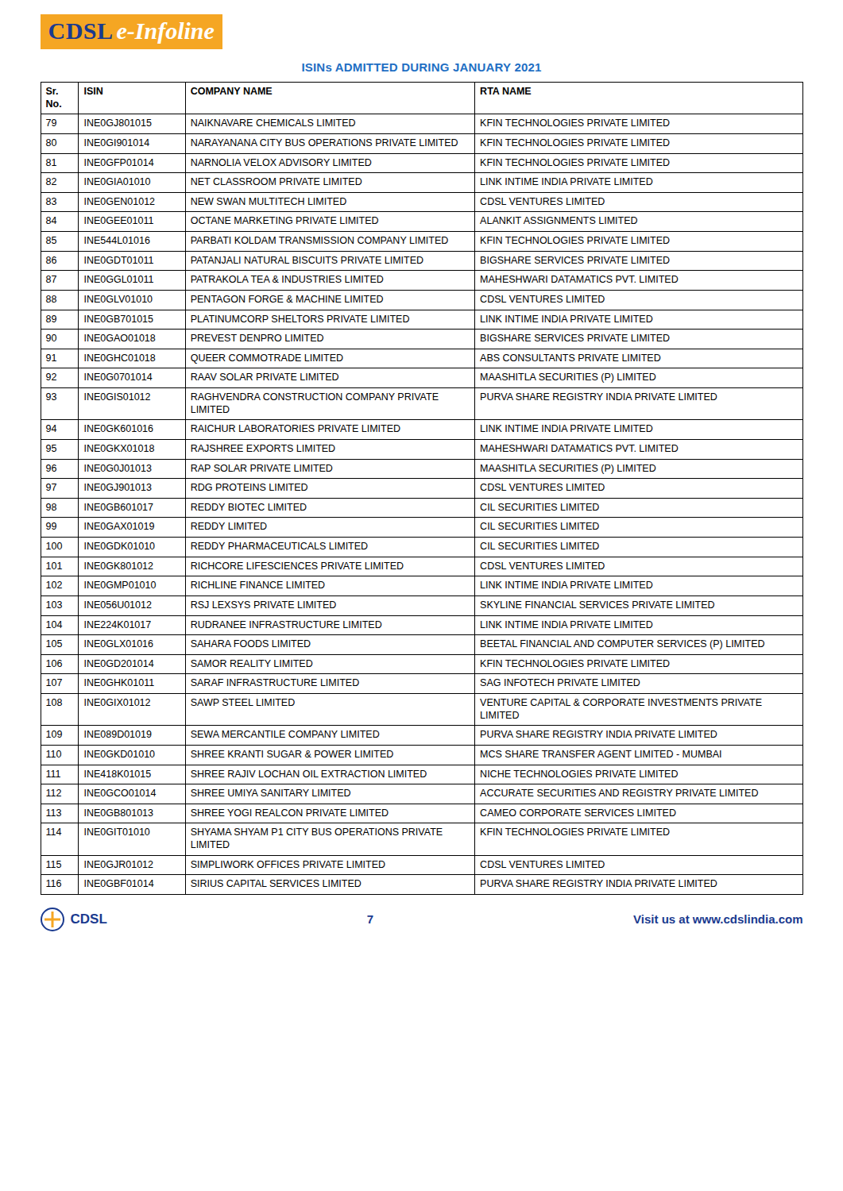CDSL e-Infoline
ISINs ADMITTED DURING JANUARY 2021
| Sr. No. | ISIN | COMPANY NAME | RTA NAME |
| --- | --- | --- | --- |
| 79 | INE0GJ801015 | NAIKNAVARE CHEMICALS LIMITED | KFIN TECHNOLOGIES PRIVATE LIMITED |
| 80 | INE0GI901014 | NARAYANANA CITY BUS OPERATIONS PRIVATE LIMITED | KFIN TECHNOLOGIES PRIVATE LIMITED |
| 81 | INE0GFP01014 | NARNOLIA VELOX ADVISORY LIMITED | KFIN TECHNOLOGIES PRIVATE LIMITED |
| 82 | INE0GIA01010 | NET CLASSROOM PRIVATE LIMITED | LINK INTIME INDIA PRIVATE LIMITED |
| 83 | INE0GEN01012 | NEW SWAN MULTITECH LIMITED | CDSL VENTURES LIMITED |
| 84 | INE0GEE01011 | OCTANE MARKETING PRIVATE LIMITED | ALANKIT ASSIGNMENTS LIMITED |
| 85 | INE544L01016 | PARBATI KOLDAM TRANSMISSION COMPANY LIMITED | KFIN TECHNOLOGIES PRIVATE LIMITED |
| 86 | INE0GDT01011 | PATANJALI NATURAL BISCUITS PRIVATE LIMITED | BIGSHARE SERVICES PRIVATE LIMITED |
| 87 | INE0GGL01011 | PATRAKOLA TEA & INDUSTRIES LIMITED | MAHESHWARI DATAMATICS PVT. LIMITED |
| 88 | INE0GLV01010 | PENTAGON FORGE & MACHINE LIMITED | CDSL VENTURES LIMITED |
| 89 | INE0GB701015 | PLATINUMCORP SHELTORS PRIVATE LIMITED | LINK INTIME INDIA PRIVATE LIMITED |
| 90 | INE0GAO01018 | PREVEST DENPRO LIMITED | BIGSHARE SERVICES PRIVATE LIMITED |
| 91 | INE0GHC01018 | QUEER COMMOTRADE LIMITED | ABS CONSULTANTS PRIVATE LIMITED |
| 92 | INE0G0701014 | RAAV SOLAR PRIVATE LIMITED | MAASHITLA SECURITIES (P) LIMITED |
| 93 | INE0GIS01012 | RAGHVENDRA CONSTRUCTION COMPANY PRIVATE LIMITED | PURVA SHARE REGISTRY INDIA PRIVATE LIMITED |
| 94 | INE0GK601016 | RAICHUR LABORATORIES PRIVATE LIMITED | LINK INTIME INDIA PRIVATE LIMITED |
| 95 | INE0GKX01018 | RAJSHREE EXPORTS LIMITED | MAHESHWARI DATAMATICS PVT. LIMITED |
| 96 | INE0G0J01013 | RAP SOLAR PRIVATE LIMITED | MAASHITLA SECURITIES (P) LIMITED |
| 97 | INE0GJ901013 | RDG PROTEINS LIMITED | CDSL VENTURES LIMITED |
| 98 | INE0GB601017 | REDDY BIOTEC LIMITED | CIL SECURITIES LIMITED |
| 99 | INE0GAX01019 | REDDY LIMITED | CIL SECURITIES LIMITED |
| 100 | INE0GDK01010 | REDDY PHARMACEUTICALS LIMITED | CIL SECURITIES LIMITED |
| 101 | INE0GK801012 | RICHCORE LIFESCIENCES PRIVATE LIMITED | CDSL VENTURES LIMITED |
| 102 | INE0GMP01010 | RICHLINE FINANCE LIMITED | LINK INTIME INDIA PRIVATE LIMITED |
| 103 | INE056U01012 | RSJ LEXSYS PRIVATE LIMITED | SKYLINE FINANCIAL SERVICES PRIVATE LIMITED |
| 104 | INE224K01017 | RUDRANEE INFRASTRUCTURE LIMITED | LINK INTIME INDIA PRIVATE LIMITED |
| 105 | INE0GLX01016 | SAHARA FOODS LIMITED | BEETAL FINANCIAL AND COMPUTER SERVICES (P) LIMITED |
| 106 | INE0GD201014 | SAMOR REALITY LIMITED | KFIN TECHNOLOGIES PRIVATE LIMITED |
| 107 | INE0GHK01011 | SARAF INFRASTRUCTURE LIMITED | SAG INFOTECH PRIVATE LIMITED |
| 108 | INE0GIX01012 | SAWP STEEL LIMITED | VENTURE CAPITAL & CORPORATE INVESTMENTS PRIVATE LIMITED |
| 109 | INE089D01019 | SEWA MERCANTILE COMPANY LIMITED | PURVA SHARE REGISTRY INDIA PRIVATE LIMITED |
| 110 | INE0GKD01010 | SHREE KRANTI SUGAR & POWER LIMITED | MCS SHARE TRANSFER AGENT LIMITED - MUMBAI |
| 111 | INE418K01015 | SHREE RAJIV LOCHAN OIL EXTRACTION LIMITED | NICHE TECHNOLOGIES PRIVATE LIMITED |
| 112 | INE0GCO01014 | SHREE UMIYA SANITARY LIMITED | ACCURATE SECURITIES AND REGISTRY PRIVATE LIMITED |
| 113 | INE0GB801013 | SHREE YOGI REALCON PRIVATE LIMITED | CAMEO CORPORATE SERVICES LIMITED |
| 114 | INE0GIT01010 | SHYAMA SHYAM P1 CITY BUS OPERATIONS PRIVATE LIMITED | KFIN TECHNOLOGIES PRIVATE LIMITED |
| 115 | INE0GJR01012 | SIMPLIWORK OFFICES PRIVATE LIMITED | CDSL VENTURES LIMITED |
| 116 | INE0GBF01014 | SIRIUS CAPITAL SERVICES LIMITED | PURVA SHARE REGISTRY INDIA PRIVATE LIMITED |
CDSL
7
Visit us at www.cdslindia.com